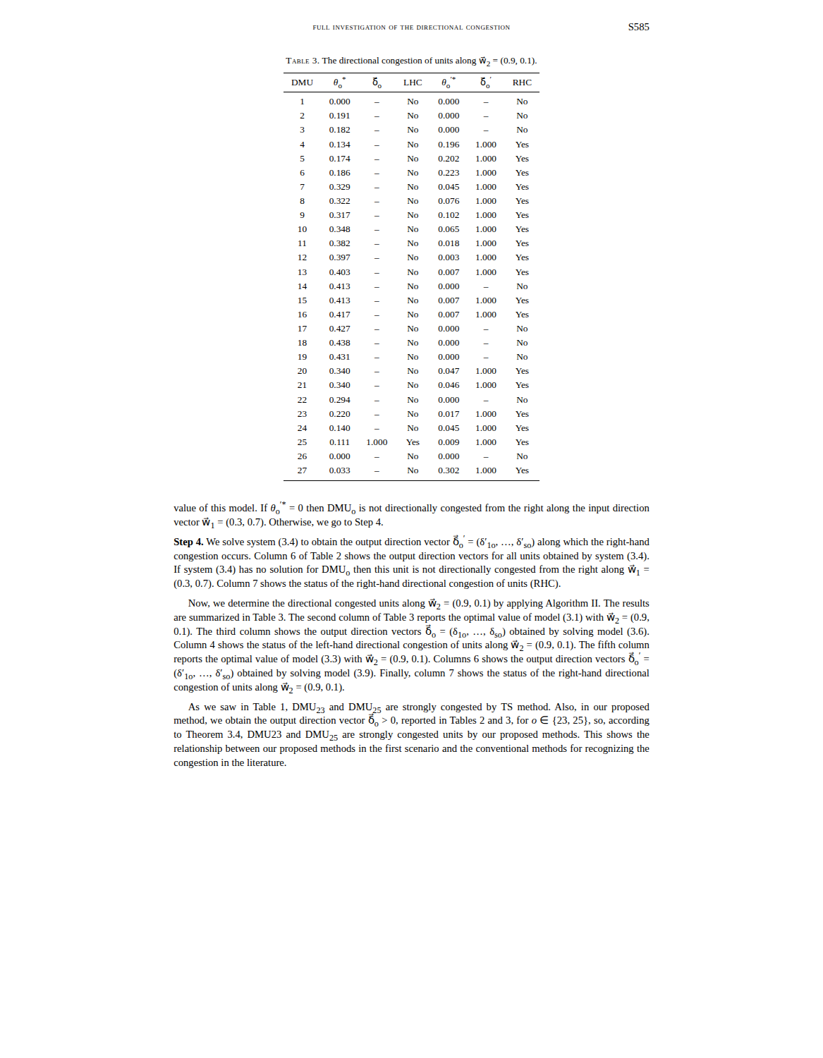full investigation of the directional congestion S585
Table 3. The directional congestion of units along w⃗2 = (0.9, 0.1).
| DMU | θ o * | δ⃗ o | LHC | θ o ′* | δ⃗ o ′ | RHC |
| --- | --- | --- | --- | --- | --- | --- |
| 1 | 0.000 | – | No | 0.000 | – | No |
| 2 | 0.191 | – | No | 0.000 | – | No |
| 3 | 0.182 | – | No | 0.000 | – | No |
| 4 | 0.134 | – | No | 0.196 | 1.000 | Yes |
| 5 | 0.174 | – | No | 0.202 | 1.000 | Yes |
| 6 | 0.186 | – | No | 0.223 | 1.000 | Yes |
| 7 | 0.329 | – | No | 0.045 | 1.000 | Yes |
| 8 | 0.322 | – | No | 0.076 | 1.000 | Yes |
| 9 | 0.317 | – | No | 0.102 | 1.000 | Yes |
| 10 | 0.348 | – | No | 0.065 | 1.000 | Yes |
| 11 | 0.382 | – | No | 0.018 | 1.000 | Yes |
| 12 | 0.397 | – | No | 0.003 | 1.000 | Yes |
| 13 | 0.403 | – | No | 0.007 | 1.000 | Yes |
| 14 | 0.413 | – | No | 0.000 | – | No |
| 15 | 0.413 | – | No | 0.007 | 1.000 | Yes |
| 16 | 0.417 | – | No | 0.007 | 1.000 | Yes |
| 17 | 0.427 | – | No | 0.000 | – | No |
| 18 | 0.438 | – | No | 0.000 | – | No |
| 19 | 0.431 | – | No | 0.000 | – | No |
| 20 | 0.340 | – | No | 0.047 | 1.000 | Yes |
| 21 | 0.340 | – | No | 0.046 | 1.000 | Yes |
| 22 | 0.294 | – | No | 0.000 | – | No |
| 23 | 0.220 | – | No | 0.017 | 1.000 | Yes |
| 24 | 0.140 | – | No | 0.045 | 1.000 | Yes |
| 25 | 0.111 | 1.000 | Yes | 0.009 | 1.000 | Yes |
| 26 | 0.000 | – | No | 0.000 | – | No |
| 27 | 0.033 | – | No | 0.302 | 1.000 | Yes |
value of this model. If θo′* = 0 then DMUo is not directionally congested from the right along the input direction vector w⃗1 = (0.3, 0.7). Otherwise, we go to Step 4.
Step 4. We solve system (3.4) to obtain the output direction vector δ⃗o′ = (δ′1o, …, δ′so) along which the right-hand congestion occurs. Column 6 of Table 2 shows the output direction vectors for all units obtained by system (3.4). If system (3.4) has no solution for DMUo then this unit is not directionally congested from the right along w⃗1 = (0.3, 0.7). Column 7 shows the status of the right-hand directional congestion of units (RHC).
Now, we determine the directional congested units along w⃗2 = (0.9, 0.1) by applying Algorithm II. The results are summarized in Table 3. The second column of Table 3 reports the optimal value of model (3.1) with w⃗2 = (0.9, 0.1). The third column shows the output direction vectors δ⃗o = (δ1o, …, δso) obtained by solving model (3.6). Column 4 shows the status of the left-hand directional congestion of units along w⃗2 = (0.9, 0.1). The fifth column reports the optimal value of model (3.3) with w⃗2 = (0.9, 0.1). Columns 6 shows the output direction vectors δ⃗o′ = (δ′1o, …, δ′so) obtained by solving model (3.9). Finally, column 7 shows the status of the right-hand directional congestion of units along w⃗2 = (0.9, 0.1).
As we saw in Table 1, DMU23 and DMU25 are strongly congested by TS method. Also, in our proposed method, we obtain the output direction vector δ⃗o > 0, reported in Tables 2 and 3, for o ∈ {23, 25}, so, according to Theorem 3.4, DMU23 and DMU25 are strongly congested units by our proposed methods. This shows the relationship between our proposed methods in the first scenario and the conventional methods for recognizing the congestion in the literature.